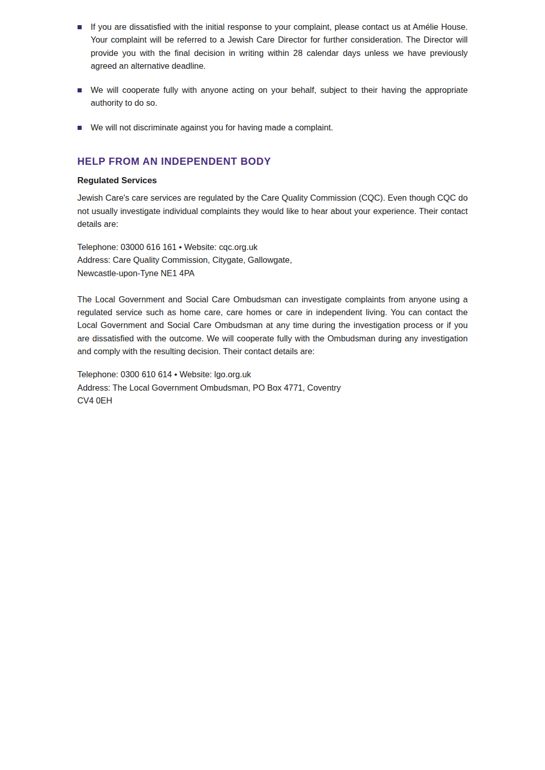If you are dissatisfied with the initial response to your complaint, please contact us at Amélie House. Your complaint will be referred to a Jewish Care Director for further consideration. The Director will provide you with the final decision in writing within 28 calendar days unless we have previously agreed an alternative deadline.
We will cooperate fully with anyone acting on your behalf, subject to their having the appropriate authority to do so.
We will not discriminate against you for having made a complaint.
Help from an Independent Body
Regulated Services
Jewish Care's care services are regulated by the Care Quality Commission (CQC). Even though CQC do not usually investigate individual complaints they would like to hear about your experience. Their contact details are:
Telephone: 03000 616 161 • Website: cqc.org.uk
Address: Care Quality Commission, Citygate, Gallowgate,
Newcastle-upon-Tyne NE1 4PA
The Local Government and Social Care Ombudsman can investigate complaints from anyone using a regulated service such as home care, care homes or care in independent living. You can contact the Local Government and Social Care Ombudsman at any time during the investigation process or if you are dissatisfied with the outcome. We will cooperate fully with the Ombudsman during any investigation and comply with the resulting decision. Their contact details are:
Telephone: 0300 610 614 • Website: lgo.org.uk
Address: The Local Government Ombudsman, PO Box 4771, Coventry
CV4 0EH